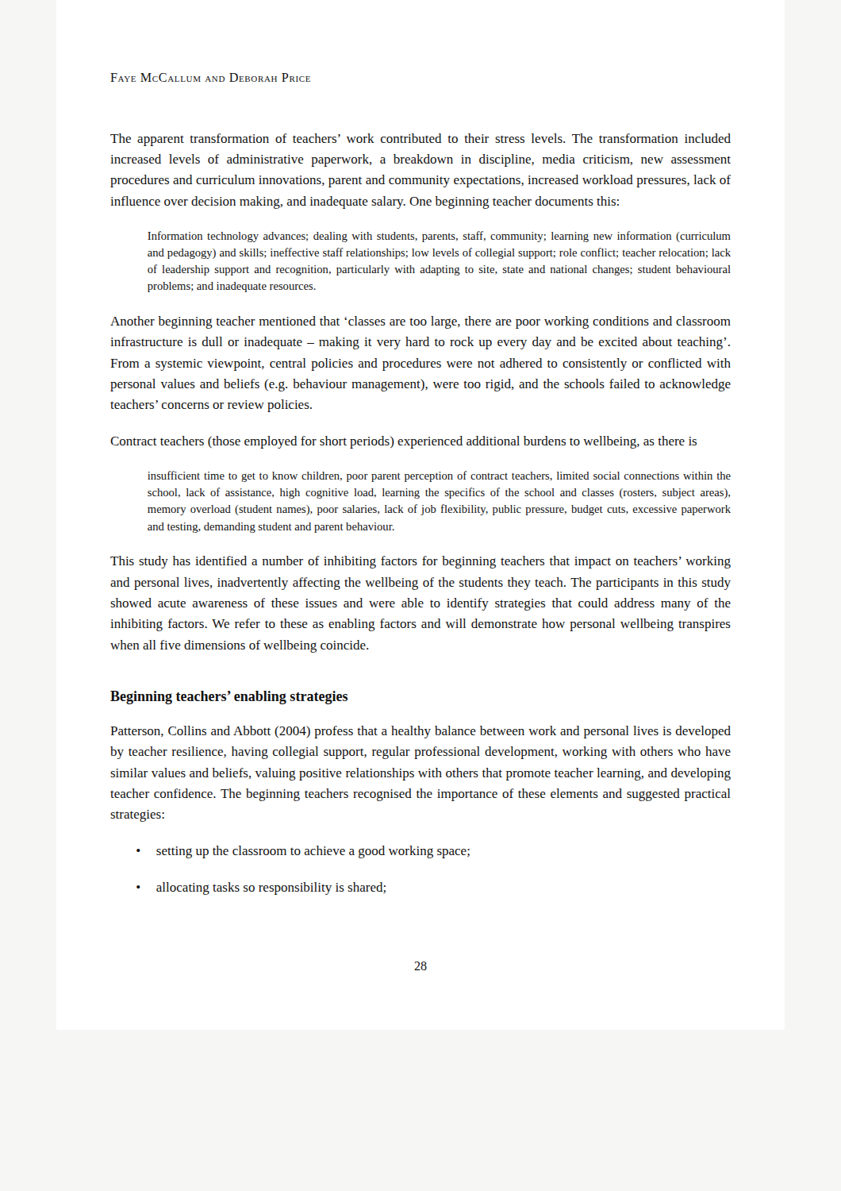Faye McCallum and Deborah Price
The apparent transformation of teachers’ work contributed to their stress levels. The transformation included increased levels of administrative paperwork, a breakdown in discipline, media criticism, new assessment procedures and curriculum innovations, parent and community expectations, increased workload pressures, lack of influence over decision making, and inadequate salary. One beginning teacher documents this:
Information technology advances; dealing with students, parents, staff, community; learning new information (curriculum and pedagogy) and skills; ineffective staff relationships; low levels of collegial support; role conflict; teacher relocation; lack of leadership support and recognition, particularly with adapting to site, state and national changes; student behavioural problems; and inadequate resources.
Another beginning teacher mentioned that ‘classes are too large, there are poor working conditions and classroom infrastructure is dull or inadequate – making it very hard to rock up every day and be excited about teaching’. From a systemic viewpoint, central policies and procedures were not adhered to consistently or conflicted with personal values and beliefs (e.g. behaviour management), were too rigid, and the schools failed to acknowledge teachers’ concerns or review policies.
Contract teachers (those employed for short periods) experienced additional burdens to wellbeing, as there is
insufficient time to get to know children, poor parent perception of contract teachers, limited social connections within the school, lack of assistance, high cognitive load, learning the specifics of the school and classes (rosters, subject areas), memory overload (student names), poor salaries, lack of job flexibility, public pressure, budget cuts, excessive paperwork and testing, demanding student and parent behaviour.
This study has identified a number of inhibiting factors for beginning teachers that impact on teachers’ working and personal lives, inadvertently affecting the wellbeing of the students they teach. The participants in this study showed acute awareness of these issues and were able to identify strategies that could address many of the inhibiting factors. We refer to these as enabling factors and will demonstrate how personal wellbeing transpires when all five dimensions of wellbeing coincide.
Beginning teachers’ enabling strategies
Patterson, Collins and Abbott (2004) profess that a healthy balance between work and personal lives is developed by teacher resilience, having collegial support, regular professional development, working with others who have similar values and beliefs, valuing positive relationships with others that promote teacher learning, and developing teacher confidence. The beginning teachers recognised the importance of these elements and suggested practical strategies:
setting up the classroom to achieve a good working space;
allocating tasks so responsibility is shared;
28